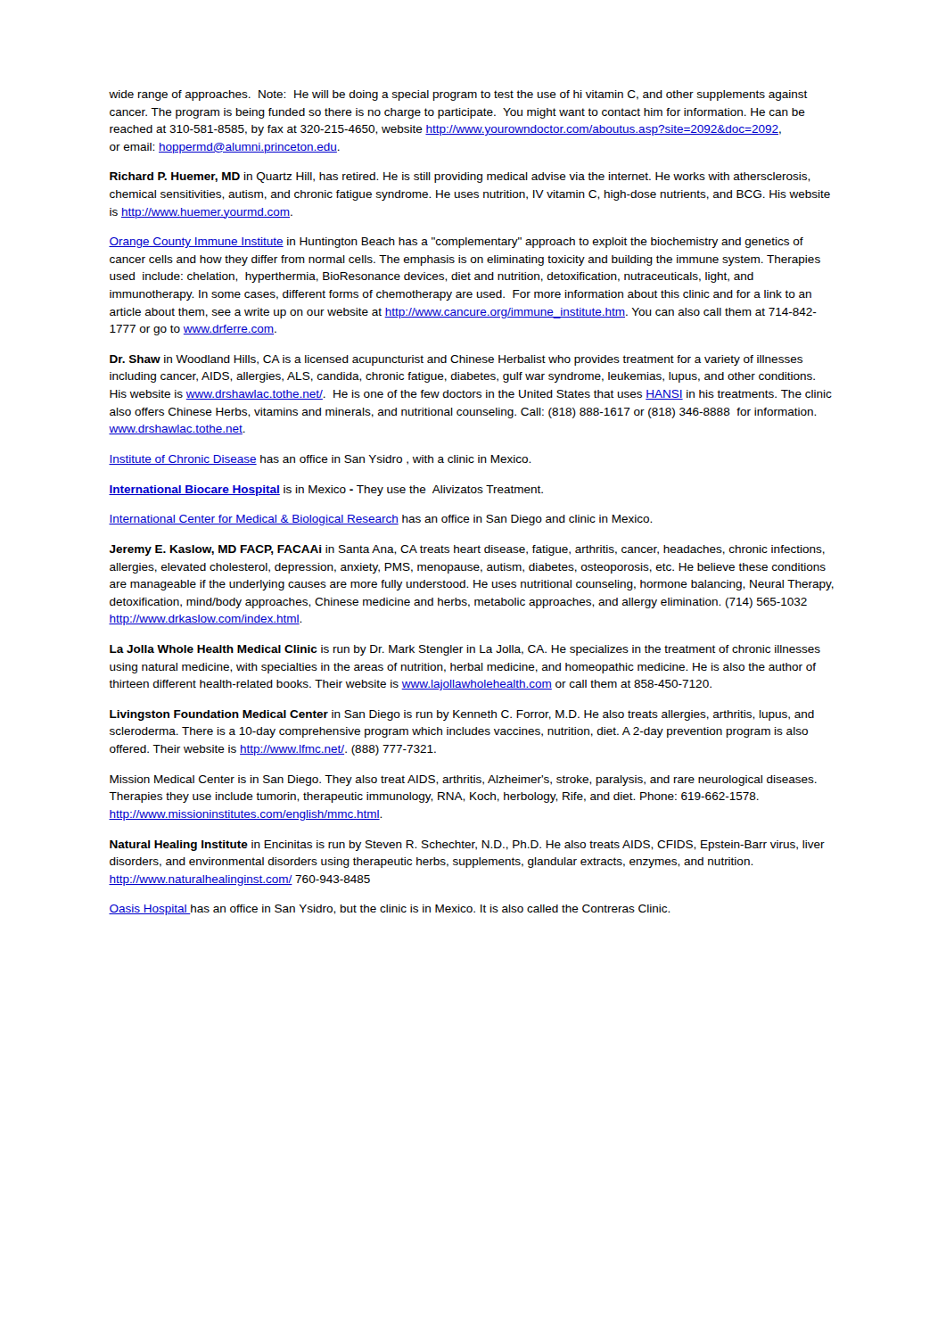wide range of approaches. Note: He will be doing a special program to test the use of hi vitamin C, and other supplements against cancer. The program is being funded so there is no charge to participate. You might want to contact him for information. He can be reached at 310-581-8585, by fax at 320-215-4650, website http://www.yourowndoctor.com/aboutus.asp?site=2092&doc=2092,
or email: hoppermd@alumni.princeton.edu.
Richard P. Huemer, MD in Quartz Hill, has retired. He is still providing medical advise via the internet. He works with athersclerosis, chemical sensitivities, autism, and chronic fatigue syndrome. He uses nutrition, IV vitamin C, high-dose nutrients, and BCG. His website is http://www.huemer.yourmd.com.
Orange County Immune Institute in Huntington Beach has a "complementary" approach to exploit the biochemistry and genetics of cancer cells and how they differ from normal cells. The emphasis is on eliminating toxicity and building the immune system. Therapies used include: chelation, hyperthermia, BioResonance devices, diet and nutrition, detoxification, nutraceuticals, light, and immunotherapy. In some cases, different forms of chemotherapy are used. For more information about this clinic and for a link to an article about them, see a write up on our website at http://www.cancure.org/immune_institute.htm. You can also call them at 714-842-1777 or go to www.drferre.com.
Dr. Shaw in Woodland Hills, CA is a licensed acupuncturist and Chinese Herbalist who provides treatment for a variety of illnesses including cancer, AIDS, allergies, ALS, candida, chronic fatigue, diabetes, gulf war syndrome, leukemias, lupus, and other conditions. His website is www.drshawlac.tothe.net/. He is one of the few doctors in the United States that uses HANSI in his treatments. The clinic also offers Chinese Herbs, vitamins and minerals, and nutritional counseling. Call: (818) 888-1617 or (818) 346-8888 for information. www.drshawlac.tothe.net.
Institute of Chronic Disease has an office in San Ysidro , with a clinic in Mexico.
International Biocare Hospital is in Mexico - They use the Alivizatos Treatment.
International Center for Medical & Biological Research has an office in San Diego and clinic in Mexico.
Jeremy E. Kaslow, MD FACP, FACAAi in Santa Ana, CA treats heart disease, fatigue, arthritis, cancer, headaches, chronic infections, allergies, elevated cholesterol, depression, anxiety, PMS, menopause, autism, diabetes, osteoporosis, etc. He believe these conditions are manageable if the underlying causes are more fully understood. He uses nutritional counseling, hormone balancing, Neural Therapy, detoxification, mind/body approaches, Chinese medicine and herbs, metabolic approaches, and allergy elimination. (714) 565-1032 http://www.drkaslow.com/index.html.
La Jolla Whole Health Medical Clinic is run by Dr. Mark Stengler in La Jolla, CA. He specializes in the treatment of chronic illnesses using natural medicine, with specialties in the areas of nutrition, herbal medicine, and homeopathic medicine. He is also the author of thirteen different health-related books. Their website is www.lajollawholehealth.com or call them at 858-450-7120.
Livingston Foundation Medical Center in San Diego is run by Kenneth C. Forror, M.D. He also treats allergies, arthritis, lupus, and scleroderma. There is a 10-day comprehensive program which includes vaccines, nutrition, diet. A 2-day prevention program is also offered. Their website is http://www.lfmc.net/. (888) 777-7321.
Mission Medical Center is in San Diego. They also treat AIDS, arthritis, Alzheimer's, stroke, paralysis, and rare neurological diseases. Therapies they use include tumorin, therapeutic immunology, RNA, Koch, herbology, Rife, and diet. Phone: 619-662-1578. http://www.missioninstitutes.com/english/mmc.html.
Natural Healing Institute in Encinitas is run by Steven R. Schechter, N.D., Ph.D. He also treats AIDS, CFIDS, Epstein-Barr virus, liver disorders, and environmental disorders using therapeutic herbs, supplements, glandular extracts, enzymes, and nutrition. http://www.naturalhealinginst.com/ 760-943-8485
Oasis Hospital has an office in San Ysidro, but the clinic is in Mexico. It is also called the Contreras Clinic.